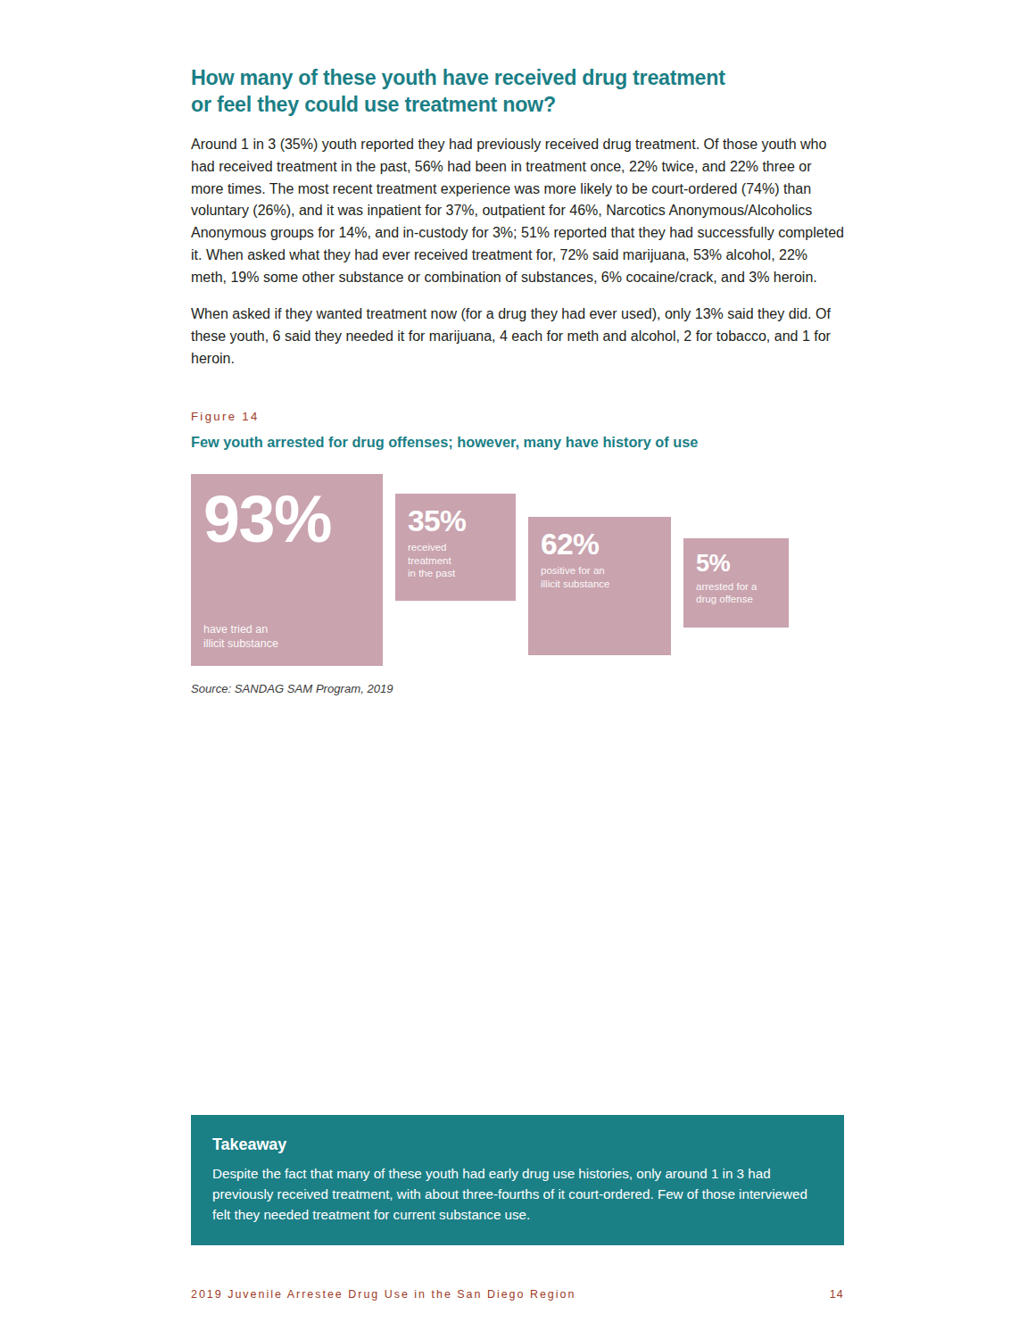How many of these youth have received drug treatment
or feel they could use treatment now?
Around 1 in 3 (35%) youth reported they had previously received drug treatment. Of those youth who had received treatment in the past, 56% had been in treatment once, 22% twice, and 22% three or more times. The most recent treatment experience was more likely to be court-ordered (74%) than voluntary (26%), and it was inpatient for 37%, outpatient for 46%, Narcotics Anonymous/Alcoholics Anonymous groups for 14%, and in-custody for 3%; 51% reported that they had successfully completed it. When asked what they had ever received treatment for, 72% said marijuana, 53% alcohol, 22% meth, 19% some other substance or combination of substances, 6% cocaine/crack, and 3% heroin.
When asked if they wanted treatment now (for a drug they had ever used), only 13% said they did. Of these youth, 6 said they needed it for marijuana, 4 each for meth and alcohol, 2 for tobacco, and 1 for heroin.
Figure 14
Few youth arrested for drug offenses; however, many have history of use
93%
have tried an
illicit substance
35%
received
treatment
in the past
62%
positive for an
illicit substance
5%
arrested for a
drug offense
Source: SANDAG SAM Program, 2019
Takeaway
Despite the fact that many of these youth had early drug use histories, only around 1 in 3 had previously received treatment, with about three-fourths of it court-ordered. Few of those interviewed felt they needed treatment for current substance use.
2019 Juvenile Arrestee Drug Use in the San Diego Region 14